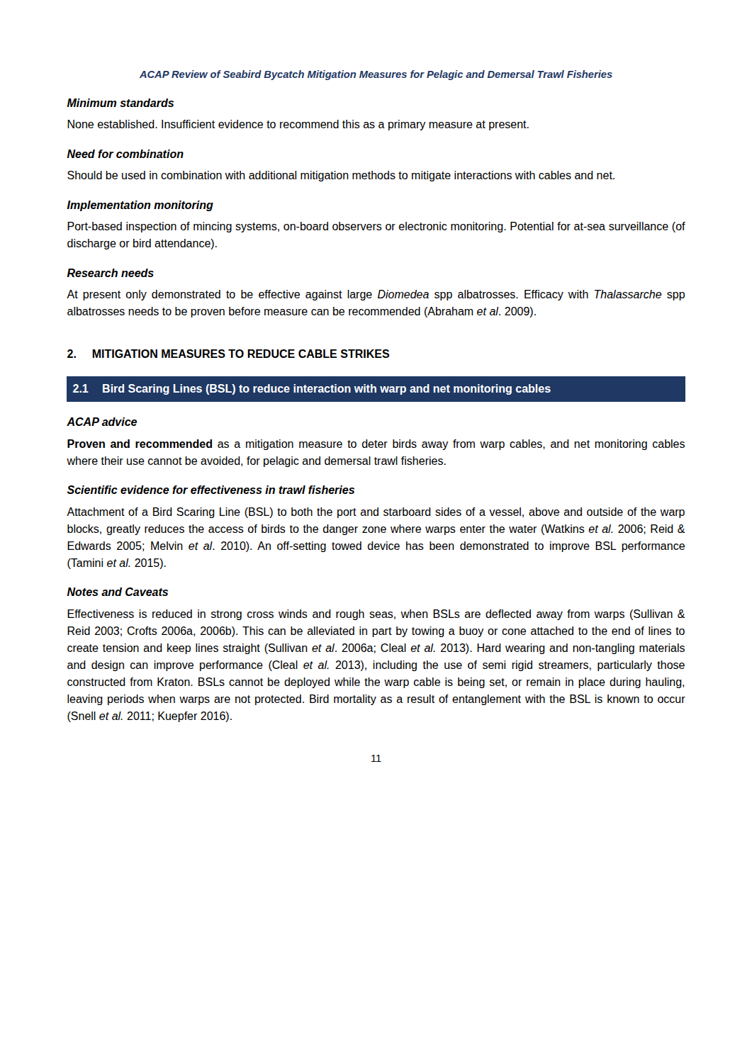ACAP Review of Seabird Bycatch Mitigation Measures for Pelagic and Demersal Trawl Fisheries
Minimum standards
None established. Insufficient evidence to recommend this as a primary measure at present.
Need for combination
Should be used in combination with additional mitigation methods to mitigate interactions with cables and net.
Implementation monitoring
Port-based inspection of mincing systems, on-board observers or electronic monitoring. Potential for at-sea surveillance (of discharge or bird attendance).
Research needs
At present only demonstrated to be effective against large Diomedea spp albatrosses. Efficacy with Thalassarche spp albatrosses needs to be proven before measure can be recommended (Abraham et al. 2009).
2. MITIGATION MEASURES TO REDUCE CABLE STRIKES
2.1 Bird Scaring Lines (BSL) to reduce interaction with warp and net monitoring cables
ACAP advice
Proven and recommended as a mitigation measure to deter birds away from warp cables, and net monitoring cables where their use cannot be avoided, for pelagic and demersal trawl fisheries.
Scientific evidence for effectiveness in trawl fisheries
Attachment of a Bird Scaring Line (BSL) to both the port and starboard sides of a vessel, above and outside of the warp blocks, greatly reduces the access of birds to the danger zone where warps enter the water (Watkins et al. 2006; Reid & Edwards 2005; Melvin et al. 2010). An off-setting towed device has been demonstrated to improve BSL performance (Tamini et al. 2015).
Notes and Caveats
Effectiveness is reduced in strong cross winds and rough seas, when BSLs are deflected away from warps (Sullivan & Reid 2003; Crofts 2006a, 2006b). This can be alleviated in part by towing a buoy or cone attached to the end of lines to create tension and keep lines straight (Sullivan et al. 2006a; Cleal et al. 2013). Hard wearing and non-tangling materials and design can improve performance (Cleal et al. 2013), including the use of semi rigid streamers, particularly those constructed from Kraton. BSLs cannot be deployed while the warp cable is being set, or remain in place during hauling, leaving periods when warps are not protected. Bird mortality as a result of entanglement with the BSL is known to occur (Snell et al. 2011; Kuepfer 2016).
11